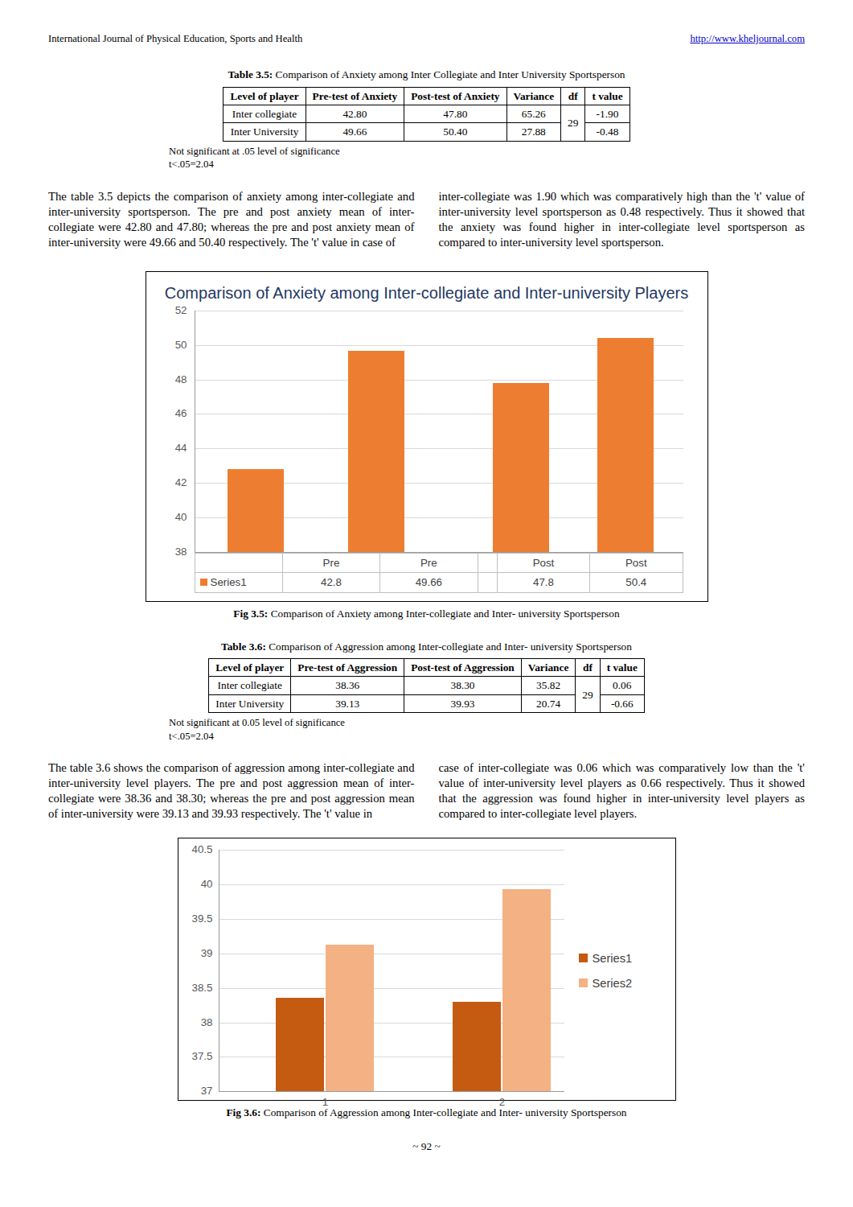International Journal of Physical Education, Sports and Health http://www.kheljournal.com
Table 3.5: Comparison of Anxiety among Inter Collegiate and Inter University Sportsperson
| Level of player | Pre-test of Anxiety | Post-test of Anxiety | Variance | df | t value |
| --- | --- | --- | --- | --- | --- |
| Inter collegiate | 42.80 | 47.80 | 65.26 | 29 | -1.90 |
| Inter University | 49.66 | 50.40 | 27.88 | -0.48 |
Not significant at .05 level of significance
t<.05=2.04
The table 3.5 depicts the comparison of anxiety among inter-collegiate and inter-university sportsperson. The pre and post anxiety mean of inter-collegiate were 42.80 and 47.80; whereas the pre and post anxiety mean of inter-university were 49.66 and 50.40 respectively. The 't' value in case of
inter-collegiate was 1.90 which was comparatively high than the 't' value of inter-university level sportsperson as 0.48 respectively. Thus it showed that the anxiety was found higher in inter-collegiate level sportsperson as compared to inter-university level sportsperson.
Comparison of Anxiety among Inter-collegiate and Inter-university Players
52
50
48
46
44
42
40
38
| | Pre | Pre | | Post | Post |
| Series1 | 42.8 | 49.66 | | 47.8 | 50.4 |
Fig 3.5: Comparison of Anxiety among Inter-collegiate and Inter- university Sportsperson
Table 3.6: Comparison of Aggression among Inter-collegiate and Inter- university Sportsperson
| Level of player | Pre-test of Aggression | Post-test of Aggression | Variance | df | t value |
| --- | --- | --- | --- | --- | --- |
| Inter collegiate | 38.36 | 38.30 | 35.82 | 29 | 0.06 |
| Inter University | 39.13 | 39.93 | 20.74 | -0.66 |
Not significant at 0.05 level of significance
t<.05=2.04
The table 3.6 shows the comparison of aggression among inter-collegiate and inter-university level players. The pre and post aggression mean of inter-collegiate were 38.36 and 38.30; whereas the pre and post aggression mean of inter-university were 39.13 and 39.93 respectively. The 't' value in
case of inter-collegiate was 0.06 which was comparatively low than the 't' value of inter-university level players as 0.66 respectively. Thus it showed that the aggression was found higher in inter-university level players as compared to inter-collegiate level players.
40.5
40
39.5
39
38.5
38
37.5
37
1
2
Series1
Series2
Fig 3.6: Comparison of Aggression among Inter-collegiate and Inter- university Sportsperson
~ 92 ~